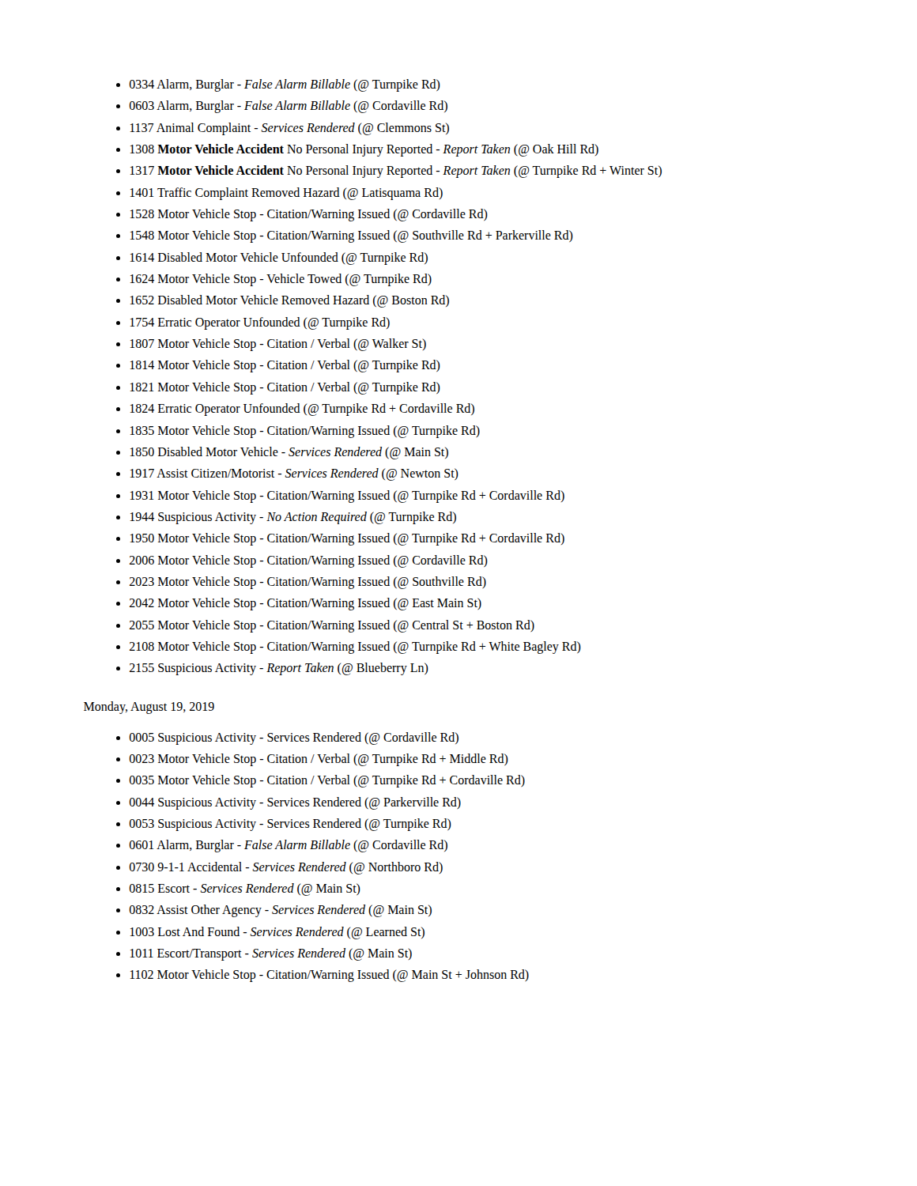0334 Alarm, Burglar - False Alarm Billable (@ Turnpike Rd)
0603 Alarm, Burglar - False Alarm Billable (@ Cordaville Rd)
1137 Animal Complaint - Services Rendered (@ Clemmons St)
1308 Motor Vehicle Accident No Personal Injury Reported - Report Taken (@ Oak Hill Rd)
1317 Motor Vehicle Accident No Personal Injury Reported - Report Taken (@ Turnpike Rd + Winter St)
1401 Traffic Complaint Removed Hazard (@ Latisquama Rd)
1528 Motor Vehicle Stop - Citation/Warning Issued (@ Cordaville Rd)
1548 Motor Vehicle Stop - Citation/Warning Issued (@ Southville Rd + Parkerville Rd)
1614 Disabled Motor Vehicle Unfounded (@ Turnpike Rd)
1624 Motor Vehicle Stop - Vehicle Towed (@ Turnpike Rd)
1652 Disabled Motor Vehicle Removed Hazard (@ Boston Rd)
1754 Erratic Operator Unfounded (@ Turnpike Rd)
1807 Motor Vehicle Stop - Citation / Verbal (@ Walker St)
1814 Motor Vehicle Stop - Citation / Verbal (@ Turnpike Rd)
1821 Motor Vehicle Stop - Citation / Verbal (@ Turnpike Rd)
1824 Erratic Operator Unfounded (@ Turnpike Rd + Cordaville Rd)
1835 Motor Vehicle Stop - Citation/Warning Issued (@ Turnpike Rd)
1850 Disabled Motor Vehicle - Services Rendered (@ Main St)
1917 Assist Citizen/Motorist - Services Rendered (@ Newton St)
1931 Motor Vehicle Stop - Citation/Warning Issued (@ Turnpike Rd + Cordaville Rd)
1944 Suspicious Activity - No Action Required (@ Turnpike Rd)
1950 Motor Vehicle Stop - Citation/Warning Issued (@ Turnpike Rd + Cordaville Rd)
2006 Motor Vehicle Stop - Citation/Warning Issued (@ Cordaville Rd)
2023 Motor Vehicle Stop - Citation/Warning Issued (@ Southville Rd)
2042 Motor Vehicle Stop - Citation/Warning Issued (@ East Main St)
2055 Motor Vehicle Stop - Citation/Warning Issued (@ Central St + Boston Rd)
2108 Motor Vehicle Stop - Citation/Warning Issued (@ Turnpike Rd + White Bagley Rd)
2155 Suspicious Activity - Report Taken (@ Blueberry Ln)
Monday, August 19, 2019
0005 Suspicious Activity - Services Rendered (@ Cordaville Rd)
0023 Motor Vehicle Stop - Citation / Verbal (@ Turnpike Rd + Middle Rd)
0035 Motor Vehicle Stop - Citation / Verbal (@ Turnpike Rd + Cordaville Rd)
0044 Suspicious Activity - Services Rendered (@ Parkerville Rd)
0053 Suspicious Activity - Services Rendered (@ Turnpike Rd)
0601 Alarm, Burglar - False Alarm Billable (@ Cordaville Rd)
0730 9-1-1 Accidental - Services Rendered (@ Northboro Rd)
0815 Escort - Services Rendered (@ Main St)
0832 Assist Other Agency - Services Rendered (@ Main St)
1003 Lost And Found - Services Rendered (@ Learned St)
1011 Escort/Transport - Services Rendered (@ Main St)
1102 Motor Vehicle Stop - Citation/Warning Issued (@ Main St + Johnson Rd)